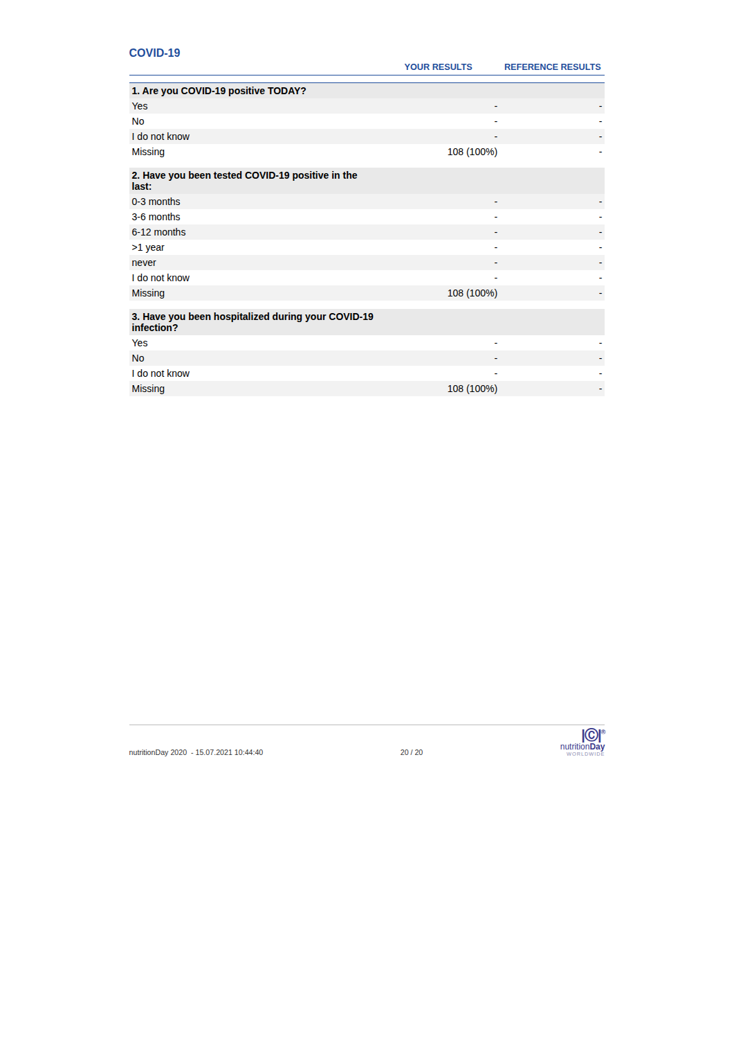COVID-19
| | YOUR RESULTS | REFERENCE RESULTS |
| --- | --- | --- |
| 1. Are you COVID-19 positive TODAY? | | |
| Yes | - | - |
| No | - | - |
| I do not know | - | - |
| Missing | 108 (100%) | - |
| 2. Have you been tested COVID-19 positive in the last: | | |
| 0-3 months | - | - |
| 3-6 months | - | - |
| 6-12 months | - | - |
| >1 year | - | - |
| never | - | - |
| I do not know | - | - |
| Missing | 108 (100%) | - |
| 3. Have you been hospitalized during your COVID-19 infection? | | |
| Yes | - | - |
| No | - | - |
| I do not know | - | - |
| Missing | 108 (100%) | - |
nutritionDay 2020 - 15.07.2021 10:44:40
20 / 20
|Ⓒ|®
nutritionDay
WORLDWIDE